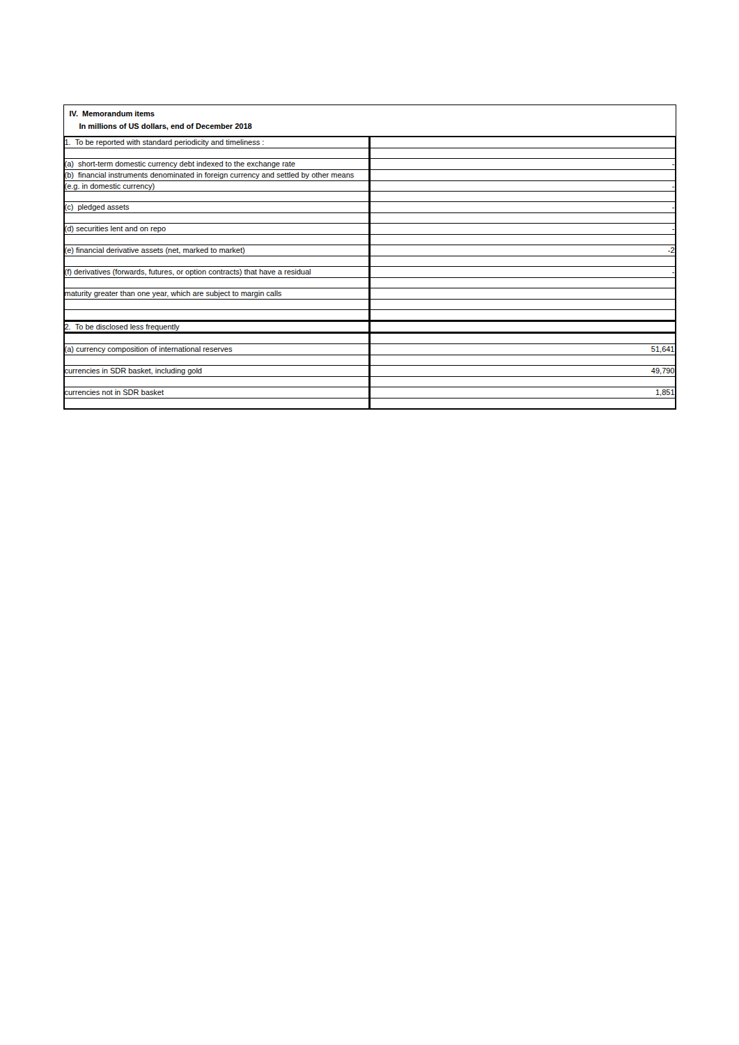| IV. Memorandum items |
| In millions of US dollars, end of December 2018 |
| / 1. To be reported with standard periodicity and timeliness : / / (a) short-term domestic currency debt indexed to the exchange rate / / (b) financial instruments denominated in foreign currency and settled by other means / / (e.g. in domestic currency) / / (c) pledged assets / / (d) securities lent and on repo / / (e) financial derivative assets (net, marked to market) / / (f) derivatives (forwards, futures, or option contracts) that have a residual / / maturity greater than one year, which are subject to margin calls / | / - / / - / / - / / - / / -2 / / - / |
| / 2. To be disclosed less frequently / | |
| / (a) currency composition of international reserves / / currencies in SDR basket, including gold / / currencies not in SDR basket / | / 51,641 / / 49,790 / / 1,851 / |